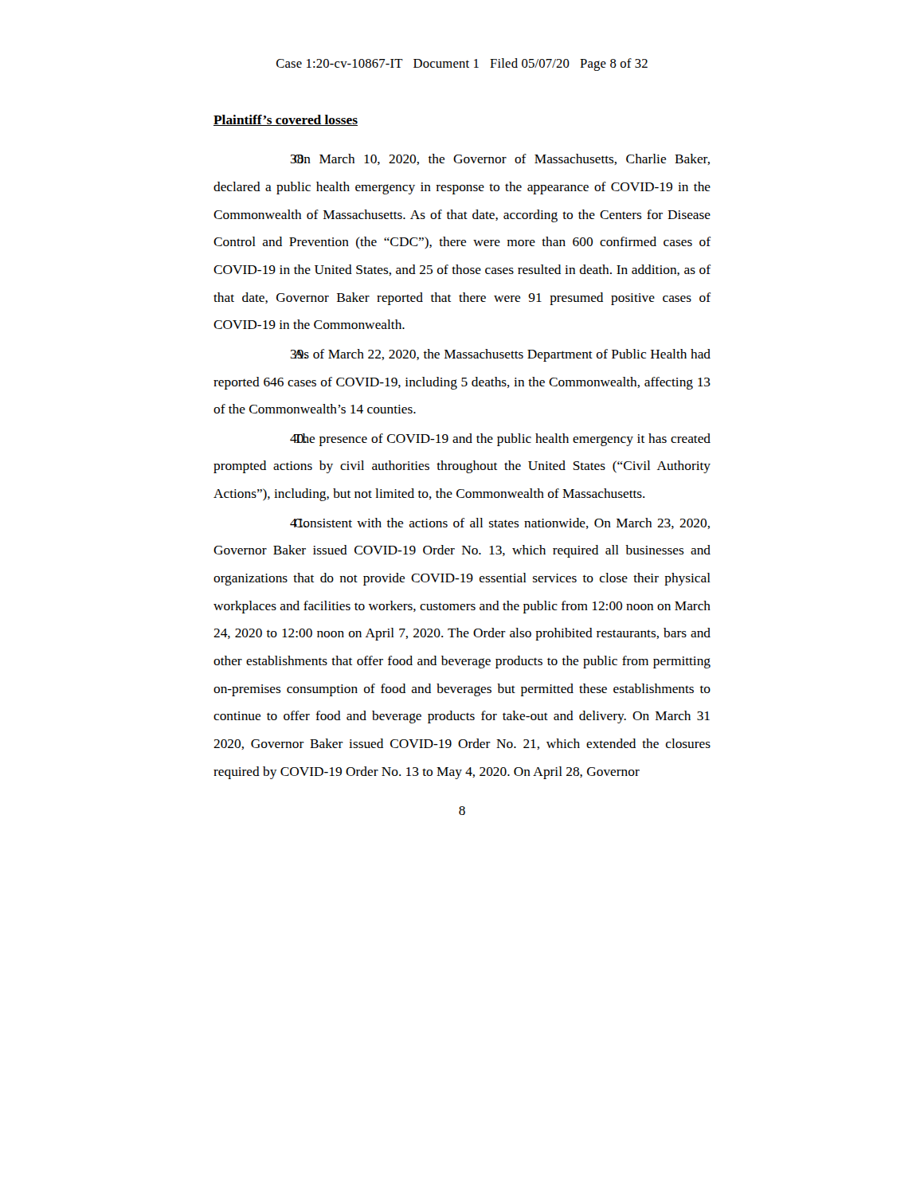Case 1:20-cv-10867-IT Document 1 Filed 05/07/20 Page 8 of 32
Plaintiff’s covered losses
38. On March 10, 2020, the Governor of Massachusetts, Charlie Baker, declared a public health emergency in response to the appearance of COVID-19 in the Commonwealth of Massachusetts. As of that date, according to the Centers for Disease Control and Prevention (the “CDC”), there were more than 600 confirmed cases of COVID-19 in the United States, and 25 of those cases resulted in death. In addition, as of that date, Governor Baker reported that there were 91 presumed positive cases of COVID-19 in the Commonwealth.
39. As of March 22, 2020, the Massachusetts Department of Public Health had reported 646 cases of COVID-19, including 5 deaths, in the Commonwealth, affecting 13 of the Commonwealth’s 14 counties.
40. The presence of COVID-19 and the public health emergency it has created prompted actions by civil authorities throughout the United States (“Civil Authority Actions”), including, but not limited to, the Commonwealth of Massachusetts.
41. Consistent with the actions of all states nationwide, On March 23, 2020, Governor Baker issued COVID-19 Order No. 13, which required all businesses and organizations that do not provide COVID-19 essential services to close their physical workplaces and facilities to workers, customers and the public from 12:00 noon on March 24, 2020 to 12:00 noon on April 7, 2020. The Order also prohibited restaurants, bars and other establishments that offer food and beverage products to the public from permitting on-premises consumption of food and beverages but permitted these establishments to continue to offer food and beverage products for take-out and delivery. On March 31 2020, Governor Baker issued COVID-19 Order No. 21, which extended the closures required by COVID-19 Order No. 13 to May 4, 2020. On April 28, Governor
8